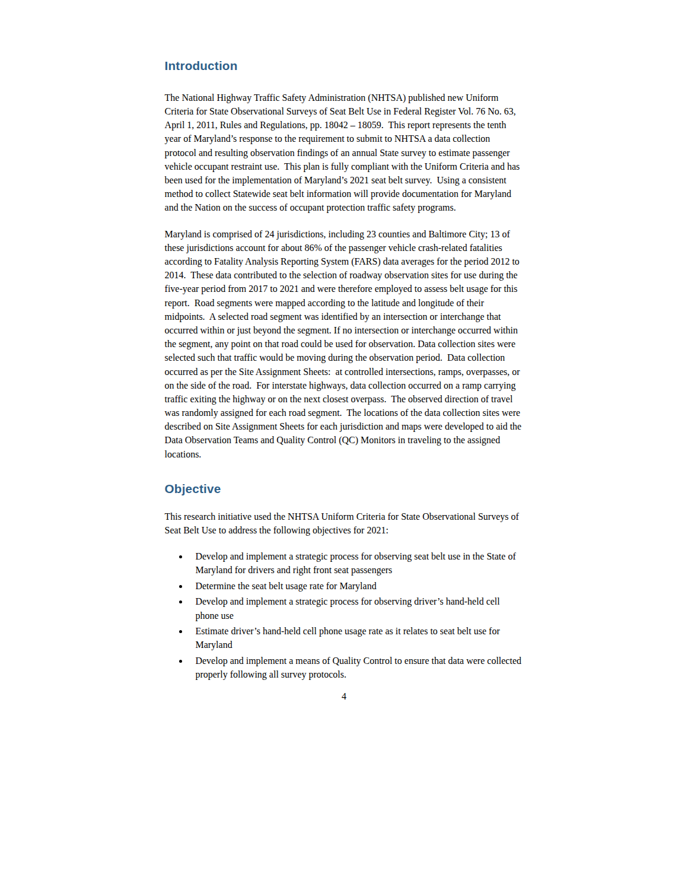Introduction
The National Highway Traffic Safety Administration (NHTSA) published new Uniform Criteria for State Observational Surveys of Seat Belt Use in Federal Register Vol. 76 No. 63, April 1, 2011, Rules and Regulations, pp. 18042 – 18059. This report represents the tenth year of Maryland’s response to the requirement to submit to NHTSA a data collection protocol and resulting observation findings of an annual State survey to estimate passenger vehicle occupant restraint use. This plan is fully compliant with the Uniform Criteria and has been used for the implementation of Maryland’s 2021 seat belt survey. Using a consistent method to collect Statewide seat belt information will provide documentation for Maryland and the Nation on the success of occupant protection traffic safety programs.
Maryland is comprised of 24 jurisdictions, including 23 counties and Baltimore City; 13 of these jurisdictions account for about 86% of the passenger vehicle crash-related fatalities according to Fatality Analysis Reporting System (FARS) data averages for the period 2012 to 2014. These data contributed to the selection of roadway observation sites for use during the five-year period from 2017 to 2021 and were therefore employed to assess belt usage for this report. Road segments were mapped according to the latitude and longitude of their midpoints. A selected road segment was identified by an intersection or interchange that occurred within or just beyond the segment. If no intersection or interchange occurred within the segment, any point on that road could be used for observation. Data collection sites were selected such that traffic would be moving during the observation period. Data collection occurred as per the Site Assignment Sheets: at controlled intersections, ramps, overpasses, or on the side of the road. For interstate highways, data collection occurred on a ramp carrying traffic exiting the highway or on the next closest overpass. The observed direction of travel was randomly assigned for each road segment. The locations of the data collection sites were described on Site Assignment Sheets for each jurisdiction and maps were developed to aid the Data Observation Teams and Quality Control (QC) Monitors in traveling to the assigned locations.
Objective
This research initiative used the NHTSA Uniform Criteria for State Observational Surveys of Seat Belt Use to address the following objectives for 2021:
Develop and implement a strategic process for observing seat belt use in the State of Maryland for drivers and right front seat passengers
Determine the seat belt usage rate for Maryland
Develop and implement a strategic process for observing driver’s hand-held cell phone use
Estimate driver’s hand-held cell phone usage rate as it relates to seat belt use for Maryland
Develop and implement a means of Quality Control to ensure that data were collected properly following all survey protocols.
4